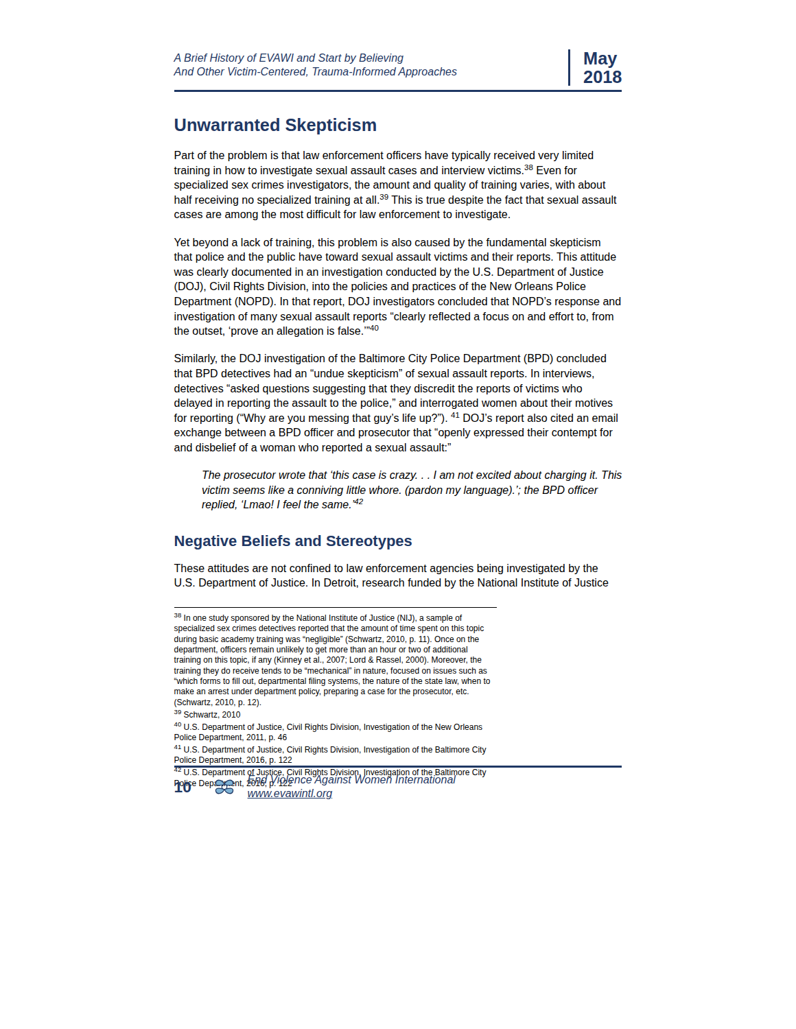A Brief History of EVAWI and Start by Believing
And Other Victim-Centered, Trauma-Informed Approaches
May
2018
Unwarranted Skepticism
Part of the problem is that law enforcement officers have typically received very limited training in how to investigate sexual assault cases and interview victims.38 Even for specialized sex crimes investigators, the amount and quality of training varies, with about half receiving no specialized training at all.39 This is true despite the fact that sexual assault cases are among the most difficult for law enforcement to investigate.
Yet beyond a lack of training, this problem is also caused by the fundamental skepticism that police and the public have toward sexual assault victims and their reports. This attitude was clearly documented in an investigation conducted by the U.S. Department of Justice (DOJ), Civil Rights Division, into the policies and practices of the New Orleans Police Department (NOPD). In that report, DOJ investigators concluded that NOPD’s response and investigation of many sexual assault reports “clearly reflected a focus on and effort to, from the outset, ‘prove an allegation is false.’”40
Similarly, the DOJ investigation of the Baltimore City Police Department (BPD) concluded that BPD detectives had an “undue skepticism” of sexual assault reports. In interviews, detectives “asked questions suggesting that they discredit the reports of victims who delayed in reporting the assault to the police,” and interrogated women about their motives for reporting (“Why are you messing that guy’s life up?”). 41 DOJ’s report also cited an email exchange between a BPD officer and prosecutor that “openly expressed their contempt for and disbelief of a woman who reported a sexual assault:”
The prosecutor wrote that ‘this case is crazy. . . I am not excited about charging it. This victim seems like a conniving little whore. (pardon my language).’; the BPD officer replied, ‘Lmao! I feel the same.’42
Negative Beliefs and Stereotypes
These attitudes are not confined to law enforcement agencies being investigated by the U.S. Department of Justice. In Detroit, research funded by the National Institute of Justice
38 In one study sponsored by the National Institute of Justice (NIJ), a sample of specialized sex crimes detectives reported that the amount of time spent on this topic during basic academy training was “negligible” (Schwartz, 2010, p. 11). Once on the department, officers remain unlikely to get more than an hour or two of additional training on this topic, if any (Kinney et al., 2007; Lord & Rassel, 2000). Moreover, the training they do receive tends to be “mechanical” in nature, focused on issues such as “which forms to fill out, departmental filing systems, the nature of the state law, when to make an arrest under department policy, preparing a case for the prosecutor, etc. (Schwartz, 2010, p. 12).
39 Schwartz, 2010
40 U.S. Department of Justice, Civil Rights Division, Investigation of the New Orleans Police Department, 2011, p. 46
41 U.S. Department of Justice, Civil Rights Division, Investigation of the Baltimore City Police Department, 2016, p. 122
42 U.S. Department of Justice, Civil Rights Division, Investigation of the Baltimore City Police Department, 2016, p. 122
10
End Violence Against Women International
www.evawintl.org